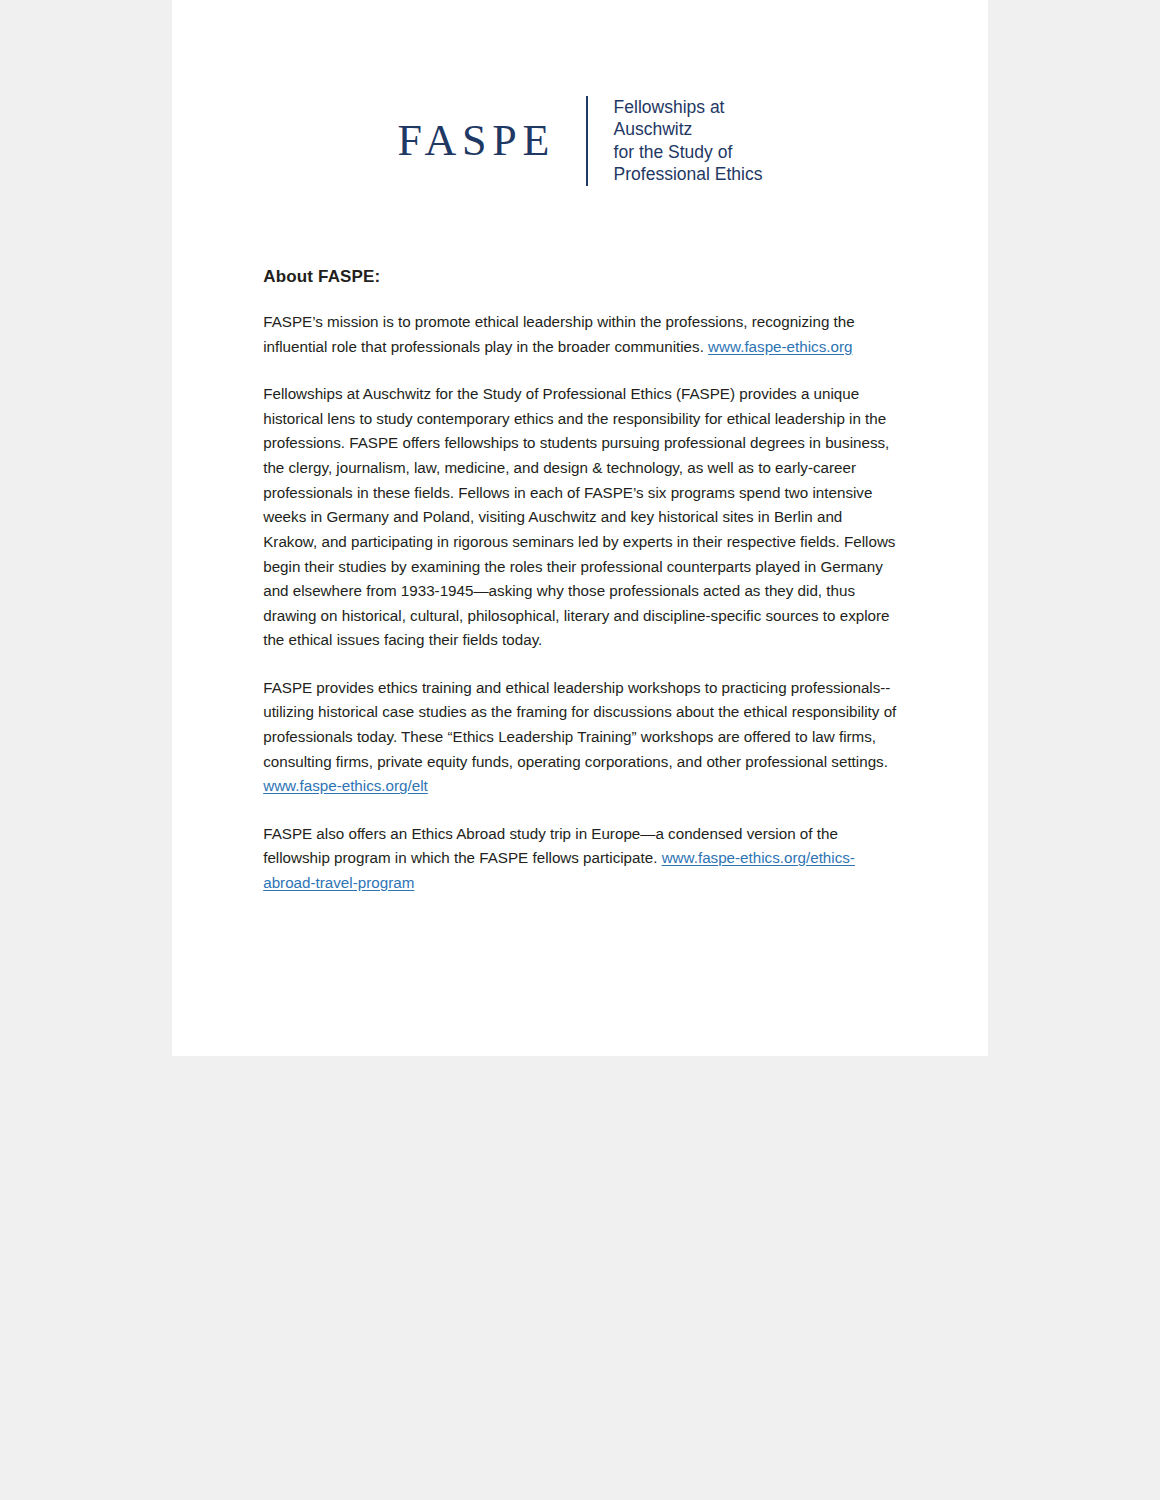FASPE
Fellowships at
Auschwitz
for the Study of
Professional Ethics
About FASPE:
FASPE’s mission is to promote ethical leadership within the professions, recognizing the influential role that professionals play in the broader communities. www.faspe-ethics.org
Fellowships at Auschwitz for the Study of Professional Ethics (FASPE) provides a unique historical lens to study contemporary ethics and the responsibility for ethical leadership in the professions. FASPE offers fellowships to students pursuing professional degrees in business, the clergy, journalism, law, medicine, and design & technology, as well as to early-career professionals in these fields. Fellows in each of FASPE’s six programs spend two intensive weeks in Germany and Poland, visiting Auschwitz and key historical sites in Berlin and Krakow, and participating in rigorous seminars led by experts in their respective fields. Fellows begin their studies by examining the roles their professional counterparts played in Germany and elsewhere from 1933-1945—asking why those professionals acted as they did, thus drawing on historical, cultural, philosophical, literary and discipline-specific sources to explore the ethical issues facing their fields today.
FASPE provides ethics training and ethical leadership workshops to practicing professionals--utilizing historical case studies as the framing for discussions about the ethical responsibility of professionals today. These “Ethics Leadership Training” workshops are offered to law firms, consulting firms, private equity funds, operating corporations, and other professional settings. www.faspe-ethics.org/elt
FASPE also offers an Ethics Abroad study trip in Europe—a condensed version of the fellowship program in which the FASPE fellows participate. www.faspe-ethics.org/ethics-abroad-travel-program